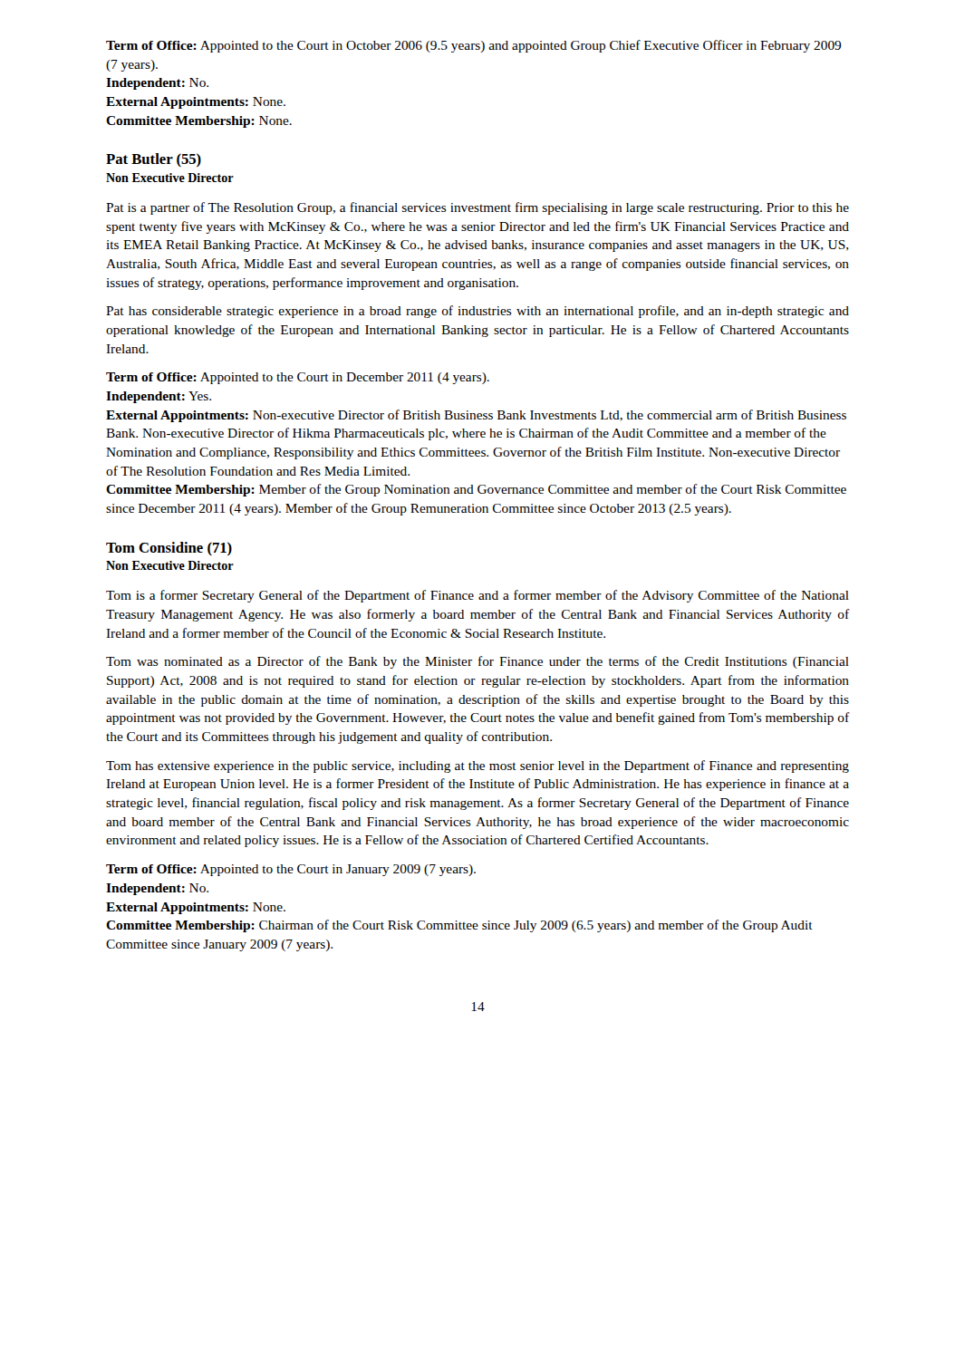Term of Office: Appointed to the Court in October 2006 (9.5 years) and appointed Group Chief Executive Officer in February 2009 (7 years).
Independent: No.
External Appointments: None.
Committee Membership: None.
Pat Butler (55)
Non Executive Director
Pat is a partner of The Resolution Group, a financial services investment firm specialising in large scale restructuring. Prior to this he spent twenty five years with McKinsey & Co., where he was a senior Director and led the firm's UK Financial Services Practice and its EMEA Retail Banking Practice. At McKinsey & Co., he advised banks, insurance companies and asset managers in the UK, US, Australia, South Africa, Middle East and several European countries, as well as a range of companies outside financial services, on issues of strategy, operations, performance improvement and organisation.
Pat has considerable strategic experience in a broad range of industries with an international profile, and an in-depth strategic and operational knowledge of the European and International Banking sector in particular. He is a Fellow of Chartered Accountants Ireland.
Term of Office: Appointed to the Court in December 2011 (4 years).
Independent: Yes.
External Appointments: Non-executive Director of British Business Bank Investments Ltd, the commercial arm of British Business Bank. Non-executive Director of Hikma Pharmaceuticals plc, where he is Chairman of the Audit Committee and a member of the Nomination and Compliance, Responsibility and Ethics Committees. Governor of the British Film Institute. Non-executive Director of The Resolution Foundation and Res Media Limited.
Committee Membership: Member of the Group Nomination and Governance Committee and member of the Court Risk Committee since December 2011 (4 years). Member of the Group Remuneration Committee since October 2013 (2.5 years).
Tom Considine (71)
Non Executive Director
Tom is a former Secretary General of the Department of Finance and a former member of the Advisory Committee of the National Treasury Management Agency. He was also formerly a board member of the Central Bank and Financial Services Authority of Ireland and a former member of the Council of the Economic & Social Research Institute.
Tom was nominated as a Director of the Bank by the Minister for Finance under the terms of the Credit Institutions (Financial Support) Act, 2008 and is not required to stand for election or regular re-election by stockholders. Apart from the information available in the public domain at the time of nomination, a description of the skills and expertise brought to the Board by this appointment was not provided by the Government. However, the Court notes the value and benefit gained from Tom's membership of the Court and its Committees through his judgement and quality of contribution.
Tom has extensive experience in the public service, including at the most senior level in the Department of Finance and representing Ireland at European Union level. He is a former President of the Institute of Public Administration. He has experience in finance at a strategic level, financial regulation, fiscal policy and risk management. As a former Secretary General of the Department of Finance and board member of the Central Bank and Financial Services Authority, he has broad experience of the wider macroeconomic environment and related policy issues. He is a Fellow of the Association of Chartered Certified Accountants.
Term of Office: Appointed to the Court in January 2009 (7 years).
Independent: No.
External Appointments: None.
Committee Membership: Chairman of the Court Risk Committee since July 2009 (6.5 years) and member of the Group Audit Committee since January 2009 (7 years).
14